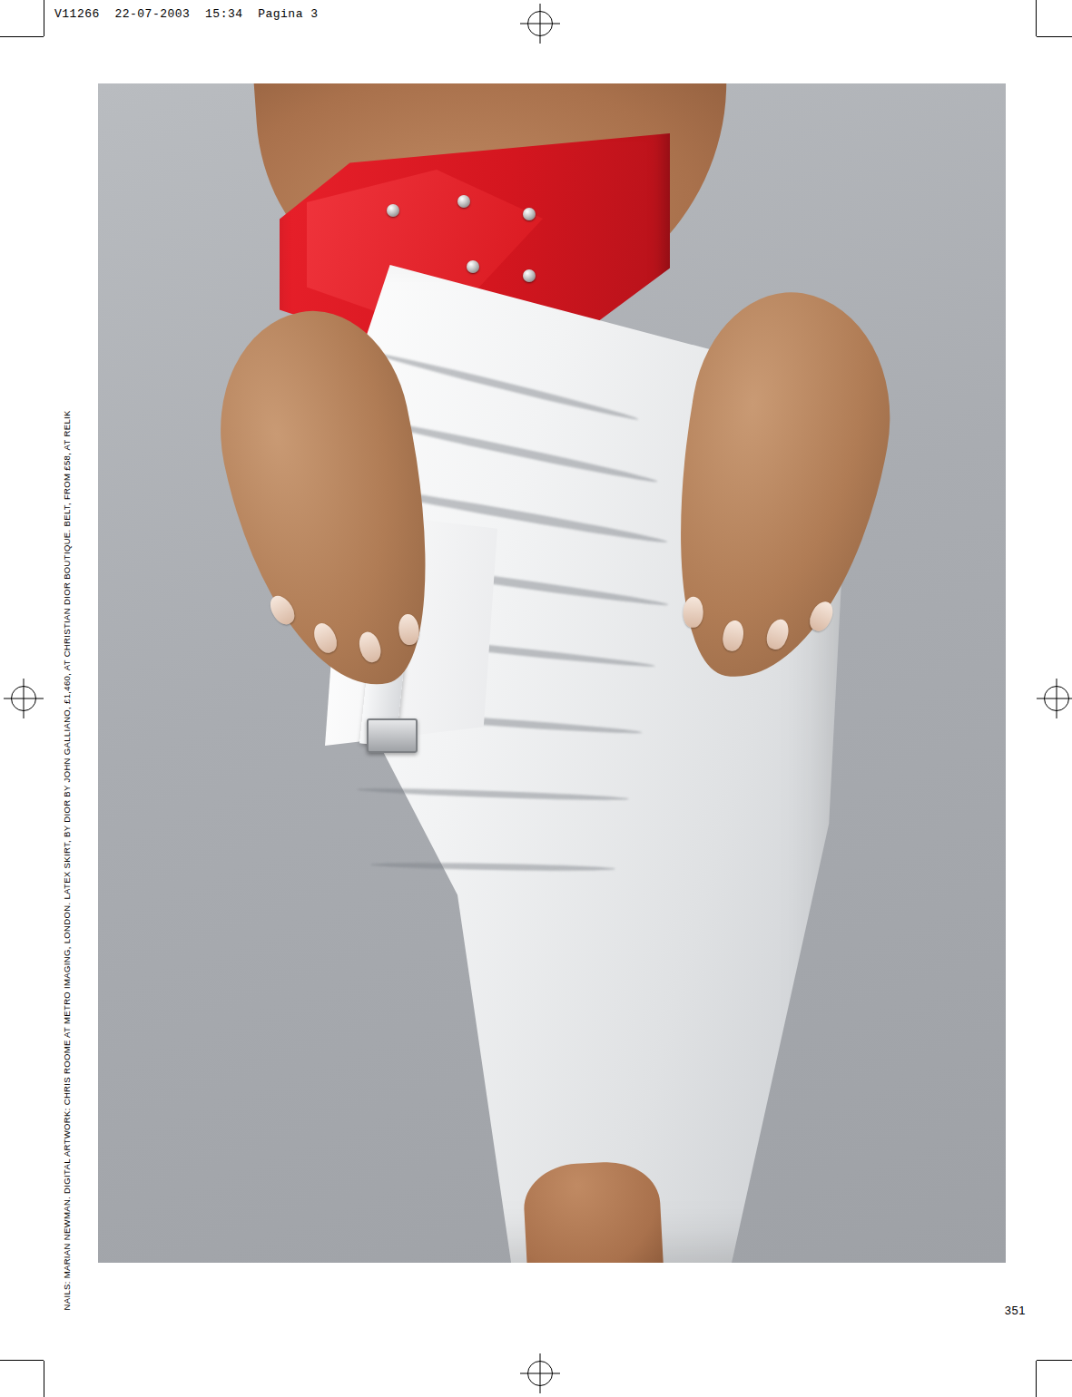V11266 22-07-2003 15:34 Pagina 3
Nails: Marian Newman. Digital artwork: Chris Roome at Metro Imaging, London. Latex skirt, by Dior by John Galliano, £1,460, at Christian Dior boutique. Belt, from £58, at Relik
351